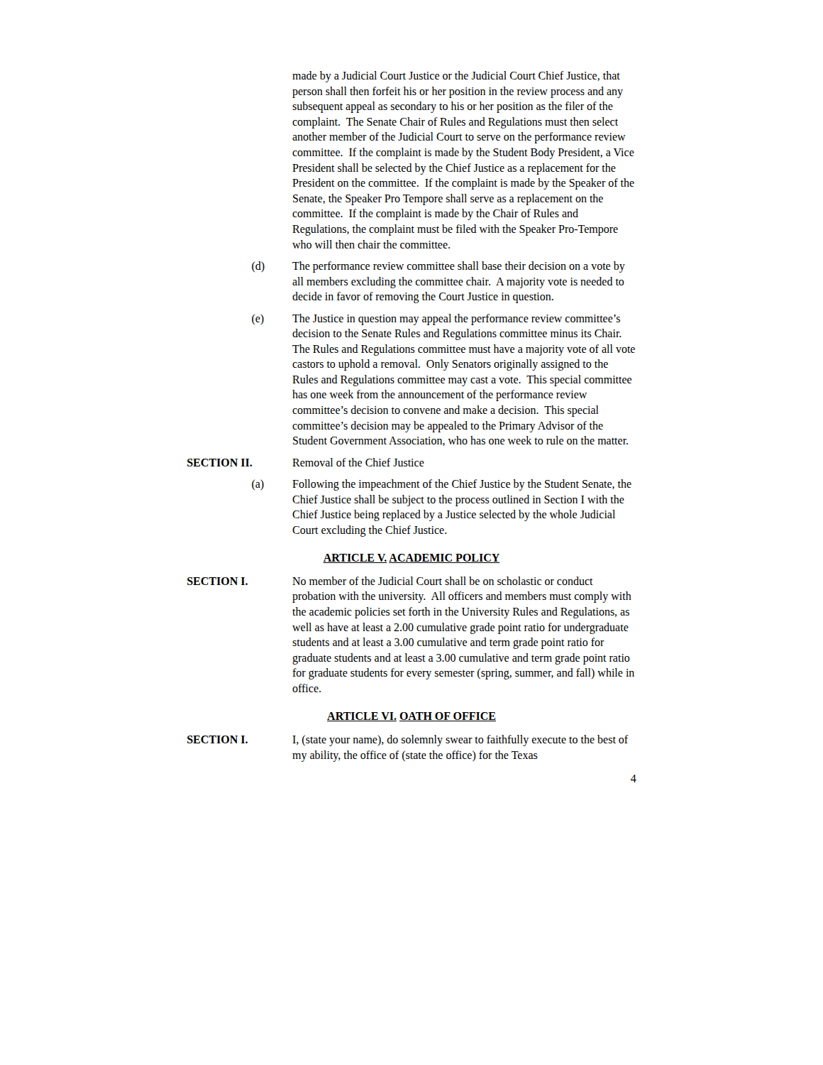made by a Judicial Court Justice or the Judicial Court Chief Justice, that person shall then forfeit his or her position in the review process and any subsequent appeal as secondary to his or her position as the filer of the complaint. The Senate Chair of Rules and Regulations must then select another member of the Judicial Court to serve on the performance review committee. If the complaint is made by the Student Body President, a Vice President shall be selected by the Chief Justice as a replacement for the President on the committee. If the complaint is made by the Speaker of the Senate, the Speaker Pro Tempore shall serve as a replacement on the committee. If the complaint is made by the Chair of Rules and Regulations, the complaint must be filed with the Speaker Pro-Tempore who will then chair the committee.
(d)
The performance review committee shall base their decision on a vote by all members excluding the committee chair. A majority vote is needed to decide in favor of removing the Court Justice in question.
(e)
The Justice in question may appeal the performance review committee’s decision to the Senate Rules and Regulations committee minus its Chair. The Rules and Regulations committee must have a majority vote of all vote castors to uphold a removal. Only Senators originally assigned to the Rules and Regulations committee may cast a vote. This special committee has one week from the announcement of the performance review committee’s decision to convene and make a decision. This special committee’s decision may be appealed to the Primary Advisor of the Student Government Association, who has one week to rule on the matter.
SECTION II.
Removal of the Chief Justice
(a)
Following the impeachment of the Chief Justice by the Student Senate, the Chief Justice shall be subject to the process outlined in Section I with the Chief Justice being replaced by a Justice selected by the whole Judicial Court excluding the Chief Justice.
ARTICLE V. ACADEMIC POLICY
SECTION I.
No member of the Judicial Court shall be on scholastic or conduct probation with the university. All officers and members must comply with the academic policies set forth in the University Rules and Regulations, as well as have at least a 2.00 cumulative grade point ratio for undergraduate students and at least a 3.00 cumulative and term grade point ratio for graduate students and at least a 3.00 cumulative and term grade point ratio for graduate students for every semester (spring, summer, and fall) while in office.
ARTICLE VI. OATH OF OFFICE
SECTION I.
I, (state your name), do solemnly swear to faithfully execute to the best of my ability, the office of (state the office) for the Texas
4